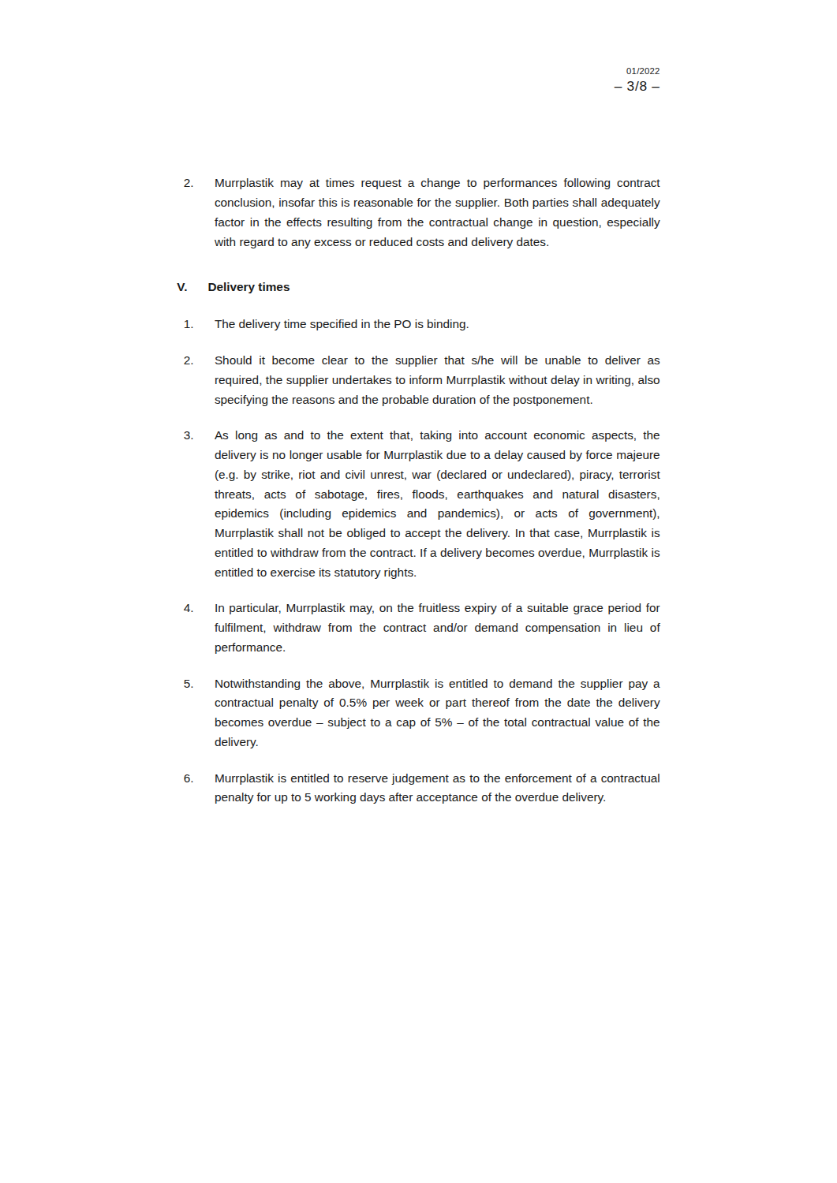01/2022
– 3/8 –
2. Murrplastik may at times request a change to performances following contract conclusion, insofar this is reasonable for the supplier. Both parties shall adequately factor in the effects resulting from the contractual change in question, especially with regard to any excess or reduced costs and delivery dates.
V. Delivery times
1. The delivery time specified in the PO is binding.
2. Should it become clear to the supplier that s/he will be unable to deliver as required, the supplier undertakes to inform Murrplastik without delay in writing, also specifying the reasons and the probable duration of the postponement.
3. As long as and to the extent that, taking into account economic aspects, the delivery is no longer usable for Murrplastik due to a delay caused by force majeure (e.g. by strike, riot and civil unrest, war (declared or undeclared), piracy, terrorist threats, acts of sabotage, fires, floods, earthquakes and natural disasters, epidemics (including epidemics and pandemics), or acts of government), Murrplastik shall not be obliged to accept the delivery. In that case, Murrplastik is entitled to withdraw from the contract. If a delivery becomes overdue, Murrplastik is entitled to exercise its statutory rights.
4. In particular, Murrplastik may, on the fruitless expiry of a suitable grace period for fulfilment, withdraw from the contract and/or demand compensation in lieu of performance.
5. Notwithstanding the above, Murrplastik is entitled to demand the supplier pay a contractual penalty of 0.5% per week or part thereof from the date the delivery becomes overdue – subject to a cap of 5% – of the total contractual value of the delivery.
6. Murrplastik is entitled to reserve judgement as to the enforcement of a contractual penalty for up to 5 working days after acceptance of the overdue delivery.